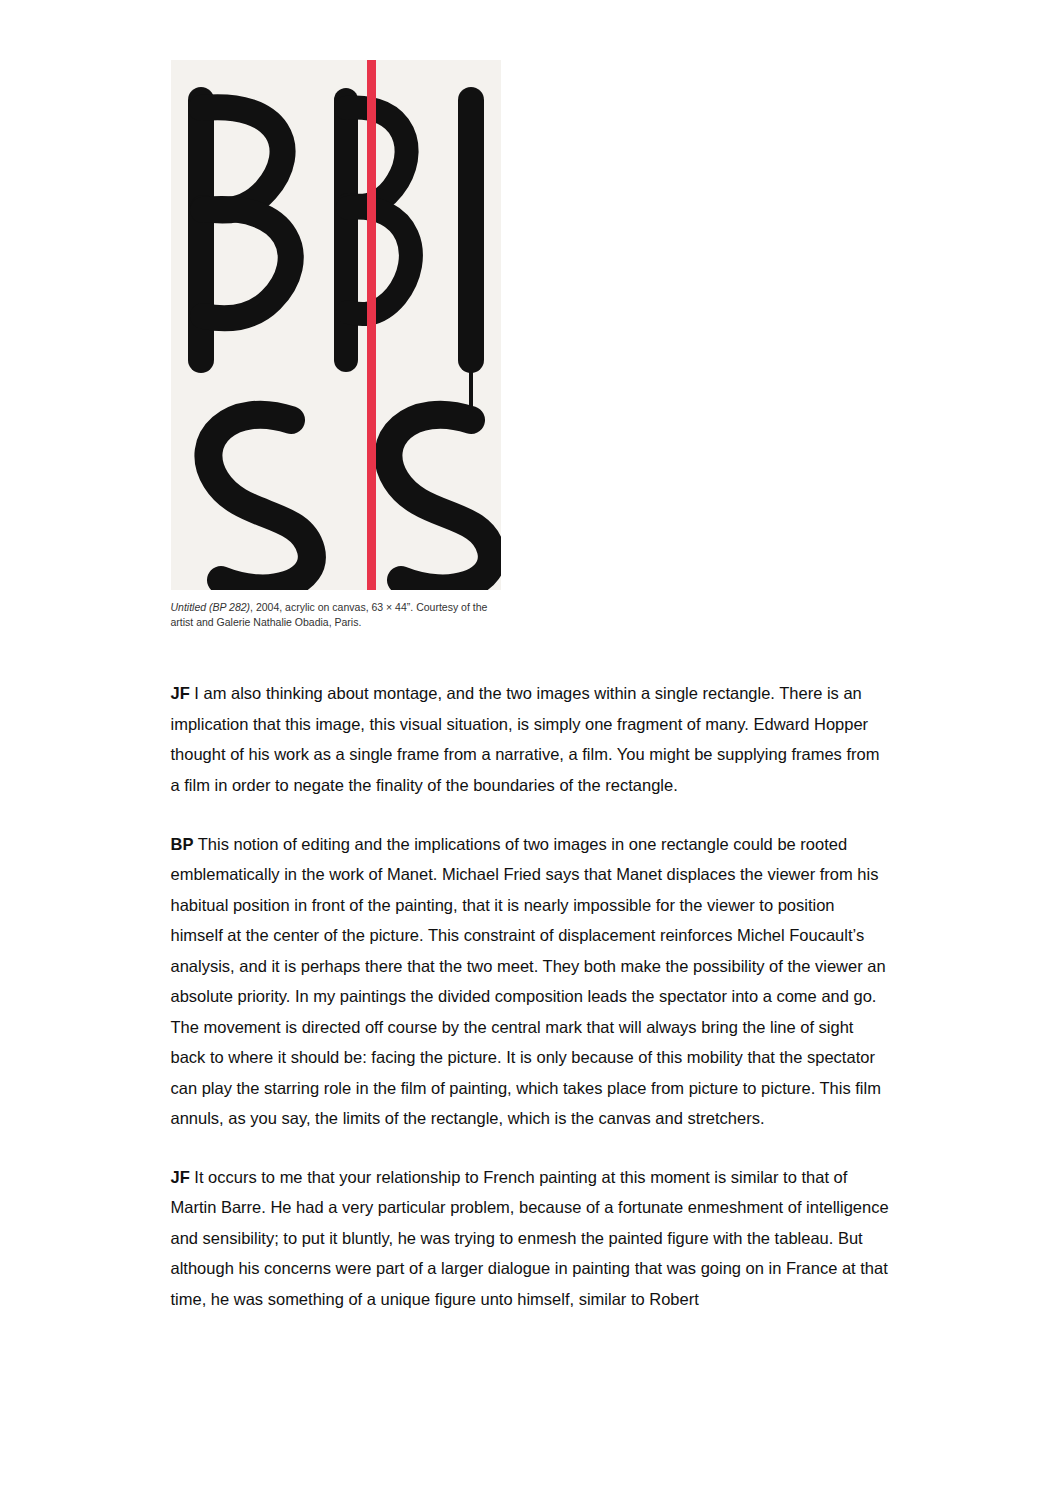Untitled (BP 282), 2004, acrylic on canvas, 63 × 44”. Courtesy of the artist and Galerie Nathalie Obadia, Paris.
JF I am also thinking about montage, and the two images within a single rectangle. There is an implication that this image, this visual situation, is simply one fragment of many. Edward Hopper thought of his work as a single frame from a narrative, a film. You might be supplying frames from a film in order to negate the finality of the boundaries of the rectangle.
BP This notion of editing and the implications of two images in one rectangle could be rooted emblematically in the work of Manet. Michael Fried says that Manet displaces the viewer from his habitual position in front of the painting, that it is nearly impossible for the viewer to position himself at the center of the picture. This constraint of displacement reinforces Michel Foucault’s analysis, and it is perhaps there that the two meet. They both make the possibility of the viewer an absolute priority. In my paintings the divided composition leads the spectator into a come and go. The movement is directed off course by the central mark that will always bring the line of sight back to where it should be: facing the picture. It is only because of this mobility that the spectator can play the starring role in the film of painting, which takes place from picture to picture. This film annuls, as you say, the limits of the rectangle, which is the canvas and stretchers.
JF It occurs to me that your relationship to French painting at this moment is similar to that of Martin Barre. He had a very particular problem, because of a fortunate enmeshment of intelligence and sensibility; to put it bluntly, he was trying to enmesh the painted figure with the tableau. But although his concerns were part of a larger dialogue in painting that was going on in France at that time, he was something of a unique figure unto himself, similar to Robert